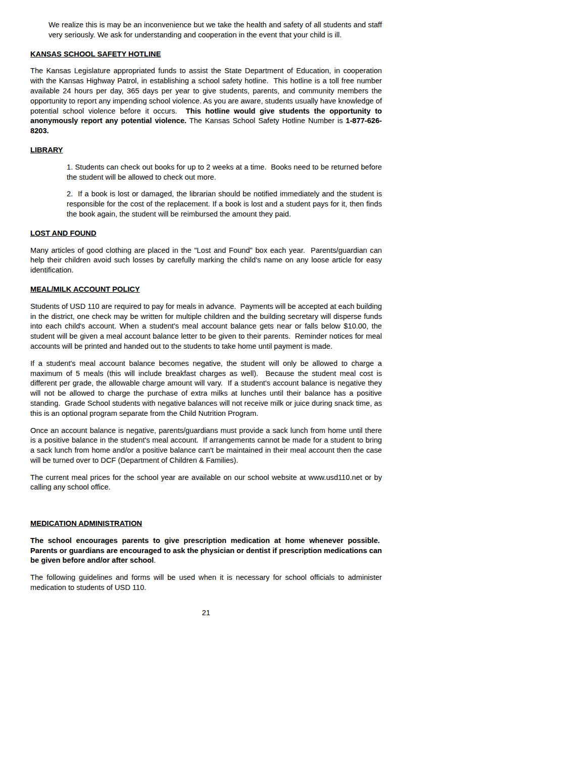We realize this is may be an inconvenience but we take the health and safety of all students and staff very seriously. We ask for understanding and cooperation in the event that your child is ill.
KANSAS SCHOOL SAFETY HOTLINE
The Kansas Legislature appropriated funds to assist the State Department of Education, in cooperation with the Kansas Highway Patrol, in establishing a school safety hotline. This hotline is a toll free number available 24 hours per day, 365 days per year to give students, parents, and community members the opportunity to report any impending school violence. As you are aware, students usually have knowledge of potential school violence before it occurs. This hotline would give students the opportunity to anonymously report any potential violence. The Kansas School Safety Hotline Number is 1-877-626-8203.
LIBRARY
1. Students can check out books for up to 2 weeks at a time. Books need to be returned before the student will be allowed to check out more.
2. If a book is lost or damaged, the librarian should be notified immediately and the student is responsible for the cost of the replacement. If a book is lost and a student pays for it, then finds the book again, the student will be reimbursed the amount they paid.
LOST AND FOUND
Many articles of good clothing are placed in the "Lost and Found" box each year. Parents/guardian can help their children avoid such losses by carefully marking the child's name on any loose article for easy identification.
MEAL/MILK ACCOUNT POLICY
Students of USD 110 are required to pay for meals in advance. Payments will be accepted at each building in the district, one check may be written for multiple children and the building secretary will disperse funds into each child's account. When a student's meal account balance gets near or falls below $10.00, the student will be given a meal account balance letter to be given to their parents. Reminder notices for meal accounts will be printed and handed out to the students to take home until payment is made.
If a student's meal account balance becomes negative, the student will only be allowed to charge a maximum of 5 meals (this will include breakfast charges as well). Because the student meal cost is different per grade, the allowable charge amount will vary. If a student's account balance is negative they will not be allowed to charge the purchase of extra milks at lunches until their balance has a positive standing. Grade School students with negative balances will not receive milk or juice during snack time, as this is an optional program separate from the Child Nutrition Program.
Once an account balance is negative, parents/guardians must provide a sack lunch from home until there is a positive balance in the student's meal account. If arrangements cannot be made for a student to bring a sack lunch from home and/or a positive balance can't be maintained in their meal account then the case will be turned over to DCF (Department of Children & Families).
The current meal prices for the school year are available on our school website at www.usd110.net or by calling any school office.
MEDICATION ADMINISTRATION
The school encourages parents to give prescription medication at home whenever possible. Parents or guardians are encouraged to ask the physician or dentist if prescription medications can be given before and/or after school.
The following guidelines and forms will be used when it is necessary for school officials to administer medication to students of USD 110.
21